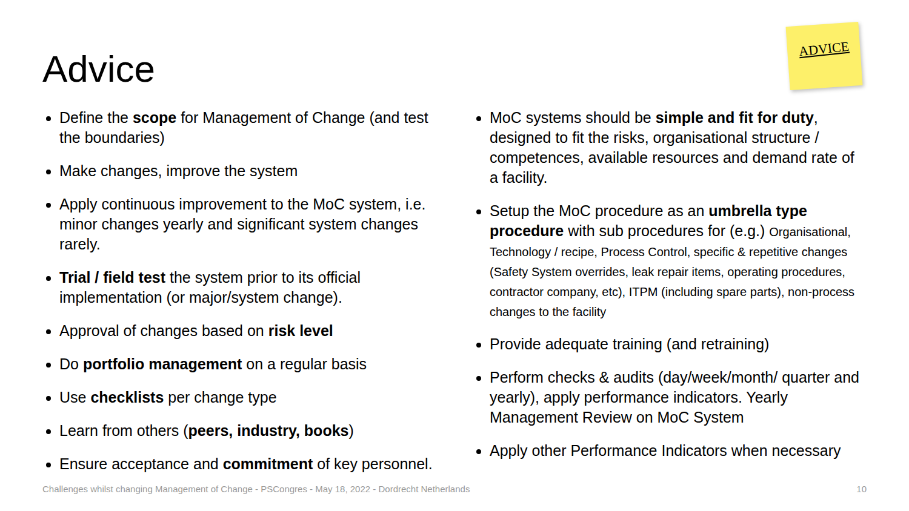ADVICE
Advice
Define the scope for Management of Change (and test the boundaries)
Make changes, improve the system
Apply continuous improvement to the MoC system, i.e. minor changes yearly and significant system changes rarely.
Trial / field test the system prior to its official implementation (or major/system change).
Approval of changes based on risk level
Do portfolio management on a regular basis
Use checklists per change type
Learn from others (peers, industry, books)
Ensure acceptance and commitment of key personnel.
MoC systems should be simple and fit for duty, designed to fit the risks, organisational structure / competences, available resources and demand rate of a facility.
Setup the MoC procedure as an umbrella type procedure with sub procedures for (e.g.) Organisational, Technology / recipe, Process Control, specific & repetitive changes (Safety System overrides, leak repair items, operating procedures, contractor company, etc), ITPM (including spare parts), non-process changes to the facility
Provide adequate training (and retraining)
Perform checks & audits (day/week/month/ quarter and yearly), apply performance indicators. Yearly Management Review on MoC System
Apply other Performance Indicators when necessary
Challenges whilst changing Management of Change - PSCongres - May 18, 2022 - Dordrecht Netherlands 10